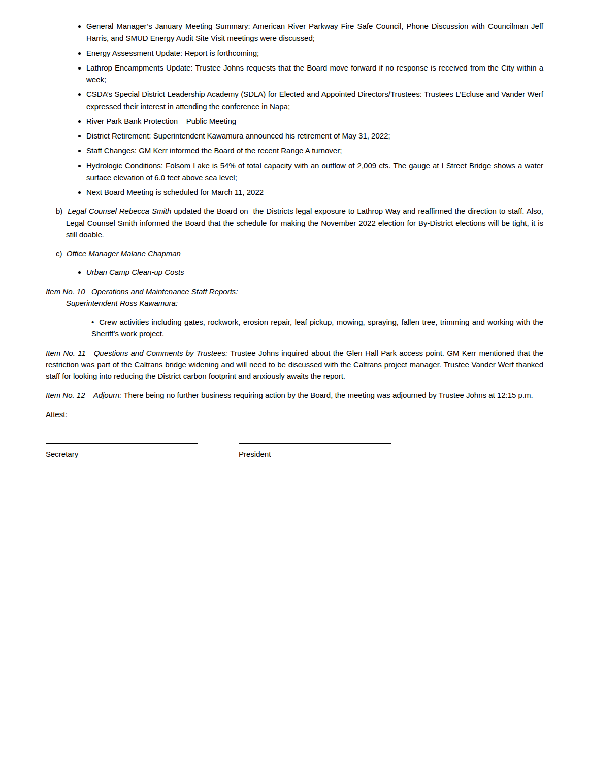General Manager’s January Meeting Summary: American River Parkway Fire Safe Council, Phone Discussion with Councilman Jeff Harris, and SMUD Energy Audit Site Visit meetings were discussed;
Energy Assessment Update: Report is forthcoming;
Lathrop Encampments Update: Trustee Johns requests that the Board move forward if no response is received from the City within a week;
CSDA’s Special District Leadership Academy (SDLA) for Elected and Appointed Directors/Trustees: Trustees L’Ecluse and Vander Werf expressed their interest in attending the conference in Napa;
River Park Bank Protection – Public Meeting
District Retirement: Superintendent Kawamura announced his retirement of May 31, 2022;
Staff Changes: GM Kerr informed the Board of the recent Range A turnover;
Hydrologic Conditions: Folsom Lake is 54% of total capacity with an outflow of 2,009 cfs. The gauge at I Street Bridge shows a water surface elevation of 6.0 feet above sea level;
Next Board Meeting is scheduled for March 11, 2022
b) Legal Counsel Rebecca Smith updated the Board on the Districts legal exposure to Lathrop Way and reaffirmed the direction to staff. Also, Legal Counsel Smith informed the Board that the schedule for making the November 2022 election for By-District elections will be tight, it is still doable.
c) Office Manager Malane Chapman
Urban Camp Clean-up Costs
Item No. 10 Operations and Maintenance Staff Reports:
Superintendent Ross Kawamura:
Crew activities including gates, rockwork, erosion repair, leaf pickup, mowing, spraying, fallen tree, trimming and working with the Sheriff’s work project.
Item No. 11 Questions and Comments by Trustees: Trustee Johns inquired about the Glen Hall Park access point. GM Kerr mentioned that the restriction was part of the Caltrans bridge widening and will need to be discussed with the Caltrans project manager. Trustee Vander Werf thanked staff for looking into reducing the District carbon footprint and anxiously awaits the report.
Item No. 12 Adjourn: There being no further business requiring action by the Board, the meeting was adjourned by Trustee Johns at 12:15 p.m.
Attest:
Secretary President